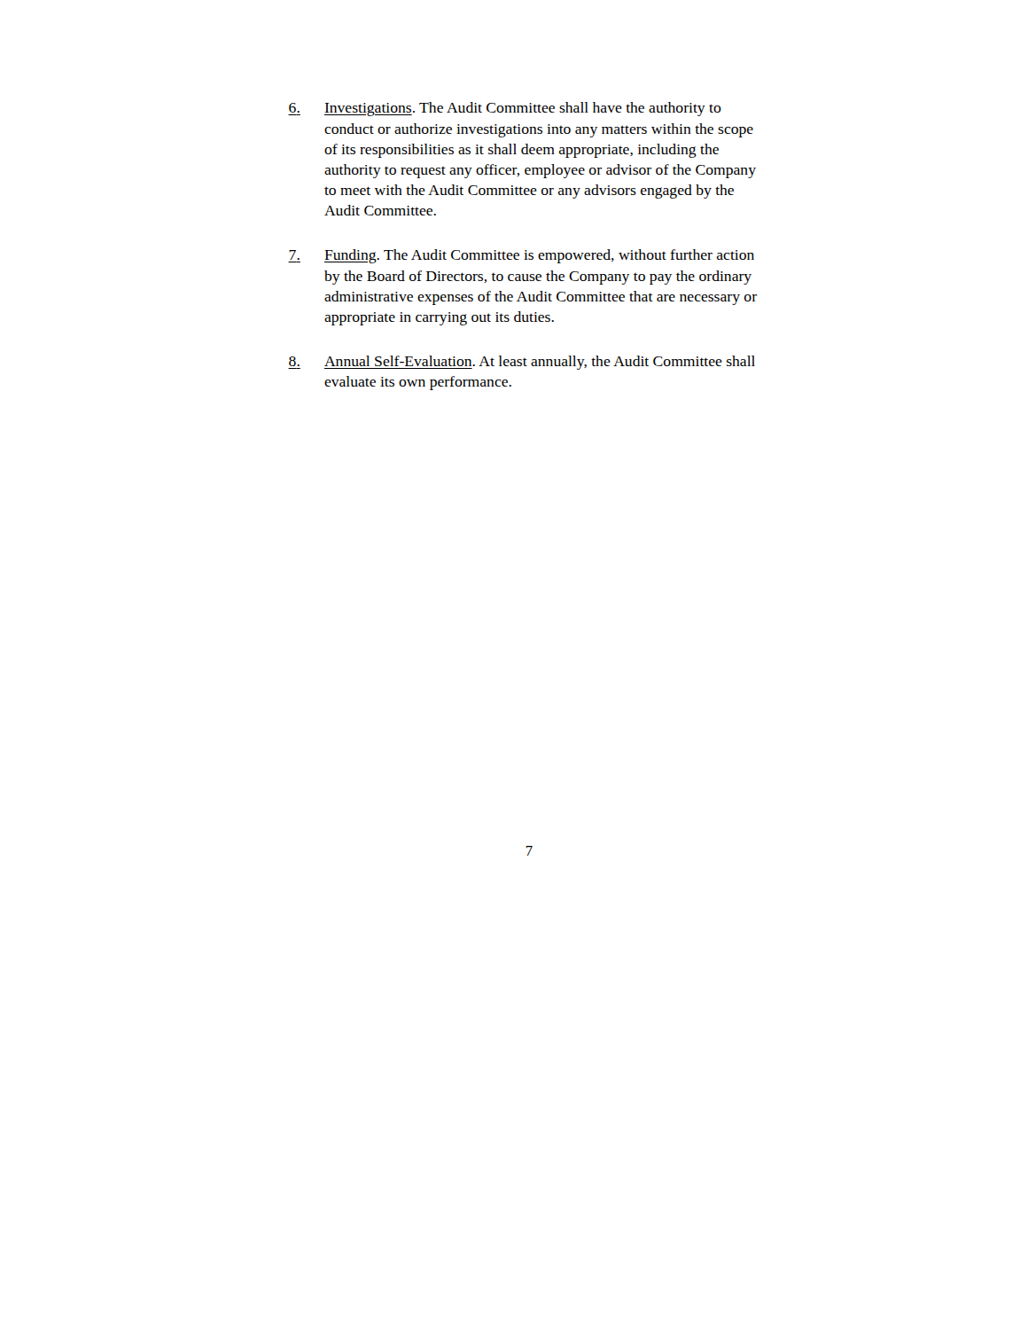Investigations. The Audit Committee shall have the authority to conduct or authorize investigations into any matters within the scope of its responsibilities as it shall deem appropriate, including the authority to request any officer, employee or advisor of the Company to meet with the Audit Committee or any advisors engaged by the Audit Committee.
Funding. The Audit Committee is empowered, without further action by the Board of Directors, to cause the Company to pay the ordinary administrative expenses of the Audit Committee that are necessary or appropriate in carrying out its duties.
Annual Self-Evaluation. At least annually, the Audit Committee shall evaluate its own performance.
7